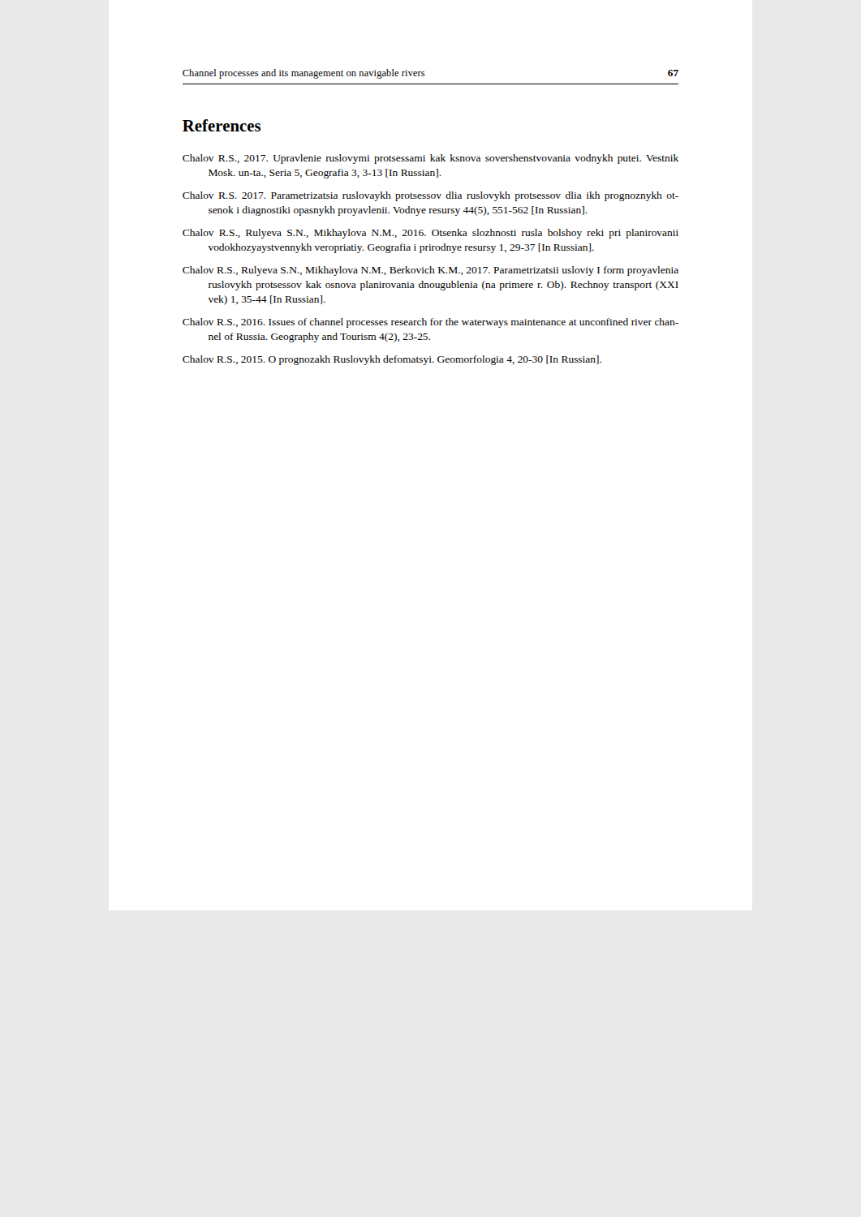Channel processes and its management on navigable rivers 67
References
Chalov R.S., 2017. Upravlenie ruslovymi protsessami kak ksnova sovershenstvovania vodnykh putei. Vestnik Mosk. un-ta., Seria 5, Geografia 3, 3-13 [In Russian].
Chalov R.S. 2017. Parametrizatsia ruslovaykh protsessov dlia ruslovykh protsessov dlia ikh prognoznykh otsenok i diagnostiki opasnykh proyavlenii. Vodnye resursy 44(5), 551-562 [In Russian].
Chalov R.S., Rulyeva S.N., Mikhaylova N.M., 2016. Otsenka slozhnosti rusla bolshoy reki pri planirovanii vodokhozyaystvennykh veropriatiy. Geografia i prirodnye resursy 1, 29-37 [In Russian].
Chalov R.S., Rulyeva S.N., Mikhaylova N.M., Berkovich K.M., 2017. Parametrizatsii usloviy I form proyavlenia ruslovykh protsessov kak osnova planirovania dnougublenia (na primere r. Ob). Rechnoy transport (XXI vek) 1, 35-44 [In Russian].
Chalov R.S., 2016. Issues of channel processes research for the waterways maintenance at unconfined river channel of Russia. Geography and Tourism 4(2), 23-25.
Chalov R.S., 2015. O prognozakh Ruslovykh defomatsyi. Geomorfologia 4, 20-30 [In Russian].